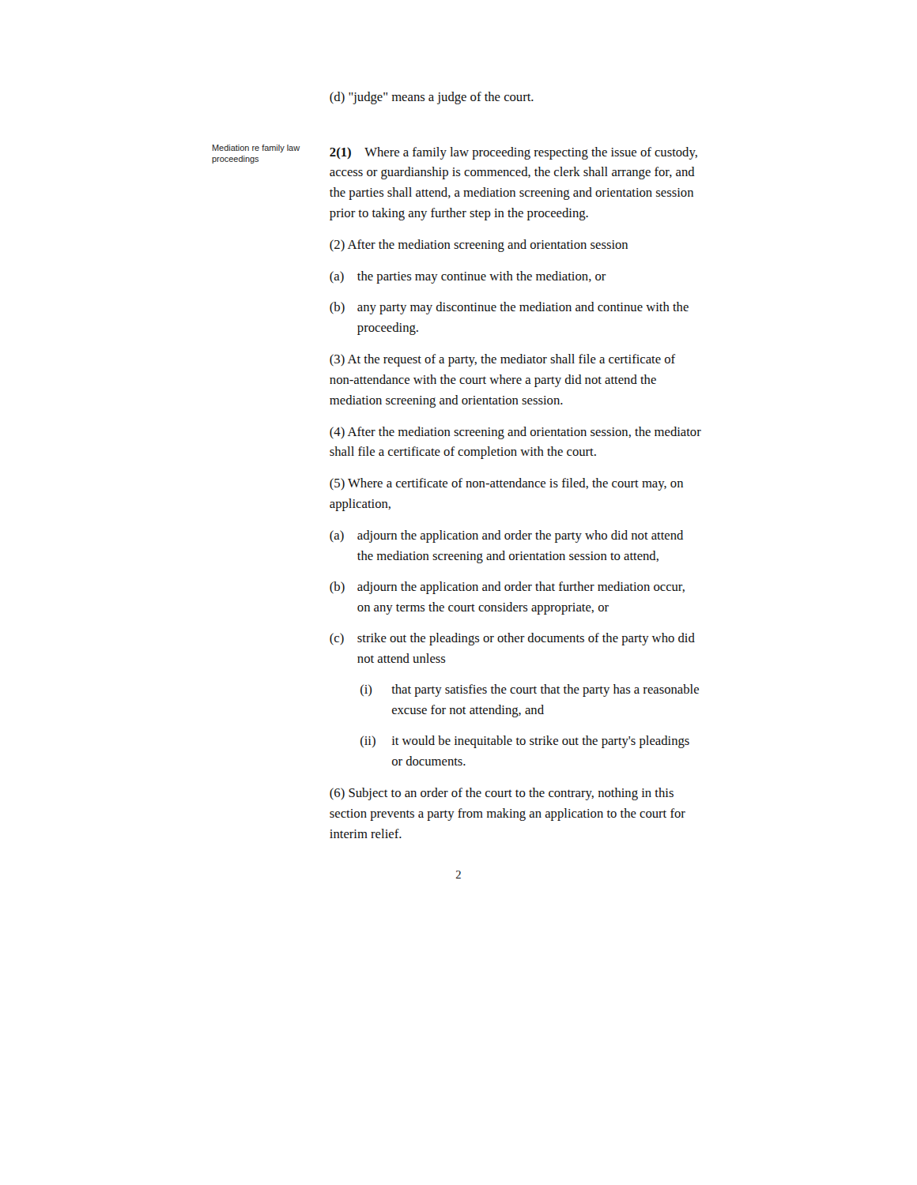(d) "judge" means a judge of the court.
Mediation re family law proceedings
2(1) Where a family law proceeding respecting the issue of custody, access or guardianship is commenced, the clerk shall arrange for, and the parties shall attend, a mediation screening and orientation session prior to taking any further step in the proceeding.
(2) After the mediation screening and orientation session
(a) the parties may continue with the mediation, or
(b) any party may discontinue the mediation and continue with the proceeding.
(3) At the request of a party, the mediator shall file a certificate of non-attendance with the court where a party did not attend the mediation screening and orientation session.
(4) After the mediation screening and orientation session, the mediator shall file a certificate of completion with the court.
(5) Where a certificate of non-attendance is filed, the court may, on application,
(a) adjourn the application and order the party who did not attend the mediation screening and orientation session to attend,
(b) adjourn the application and order that further mediation occur, on any terms the court considers appropriate, or
(c) strike out the pleadings or other documents of the party who did not attend unless
(i) that party satisfies the court that the party has a reasonable excuse for not attending, and
(ii) it would be inequitable to strike out the party's pleadings or documents.
(6) Subject to an order of the court to the contrary, nothing in this section prevents a party from making an application to the court for interim relief.
2